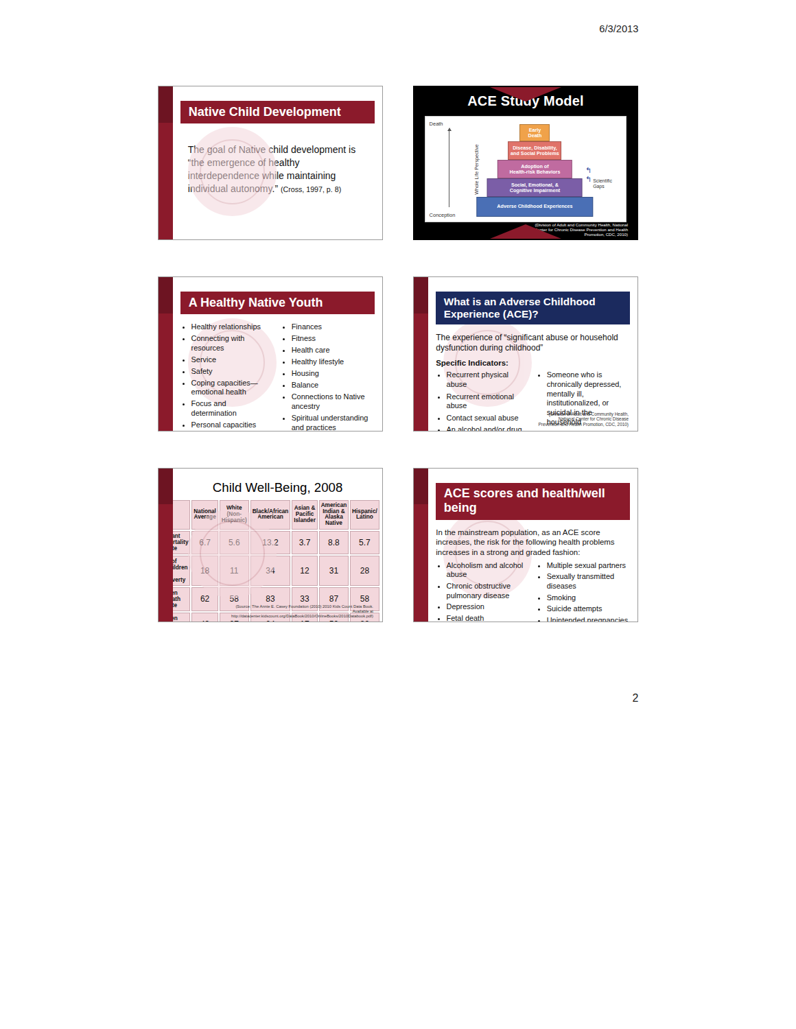6/3/2013
Native Child Development
The goal of Native child development is “the emergence of healthy interdependence while maintaining individual autonomy.” (Cross, 1997, p. 8)
ACE Study Model
Death
Whole Life Perspective
Conception
Early
Death
Disease, Disability,
and Social Problems
Adoption of
Health-risk Behaviors
Social, Emotional, &
Cognitive Impairment
Adverse Childhood Experiences
Scientific
Gaps
↰
↰
(Division of Adult and Community Health, National
Center for Chronic Disease Prevention and Health
Promotion, CDC, 2010)
A Healthy Native Youth
Healthy relationships
Connecting with resources
Service
Safety
Coping capacities—emotional health
Focus and determination
Personal capacities
Personal qualities
Education
Employment
Cultural knowledge
Identity
Finances
Fitness
Health care
Healthy lifestyle
Housing
Balance
Connections to Native ancestry
Spiritual understanding and practices
Knowledge/skills in traditional cultural practices
What is an Adverse Childhood Experience (ACE)?
The experience of “significant abuse or household dysfunction during childhood”
Specific Indicators:
Recurrent physical abuse
Recurrent emotional abuse
Contact sexual abuse
An alcohol and/or drug abuser in the household
An incarcerated household member
Someone who is chronically depressed, mentally ill, institutionalized, or suicidal in the household
Mother is treated violently
One or no parents
Emotional or physical neglect
(Division of Adult and Community Health,
National Center for Chronic Disease
Prevention and Health Promotion, CDC, 2010)
Child Well-Being, 2008
| | National Average | White (Non- Hispanic) | Black/African American | Asian & Pacific Islander | American Indian & Alaska Native | Hispanic/ Latino |
| --- | --- | --- | --- | --- | --- | --- |
| Infant Mortality Rate | 6.7 | 5.6 | 13.2 | 3.7 | 8.8 | 5.7 |
| % of Children in Poverty | 18 | 11 | 34 | 12 | 31 | 28 |
| Teen Death Rate | 62 | 58 | 83 | 33 | 87 | 58 |
| Teen Birth Rate | 43 | 27 | 64 | 17 | 59 | 82 |
(Source: The Annie E. Casey Foundation (2010) 2010 Kids Count Data Book.
Available at
http://datacenter.kidscount.org/DataBook/2010/OnlineBooks/2010Databook.pdf)
ACE scores and health/well being
In the mainstream population, as an ACE score increases, the risk for the following health problems increases in a strong and graded fashion:
Alcoholism and alcohol abuse
Chronic obstructive pulmonary disease
Depression
Fetal death
Health-related quality of life
Illicit drug use
Ischemic heart disease
Liver disease
Risk for intimate partner violence
Multiple sexual partners
Sexually transmitted diseases
Smoking
Suicide attempts
Unintended pregnancies
Early initiation of smoking
Early initiation of sexual activity
Adolescent pregnancy
(Felitti et al., 1998)
For more information, or topic-specific studies, please see:
http://www.cdc.gov/ace/index.htm
2